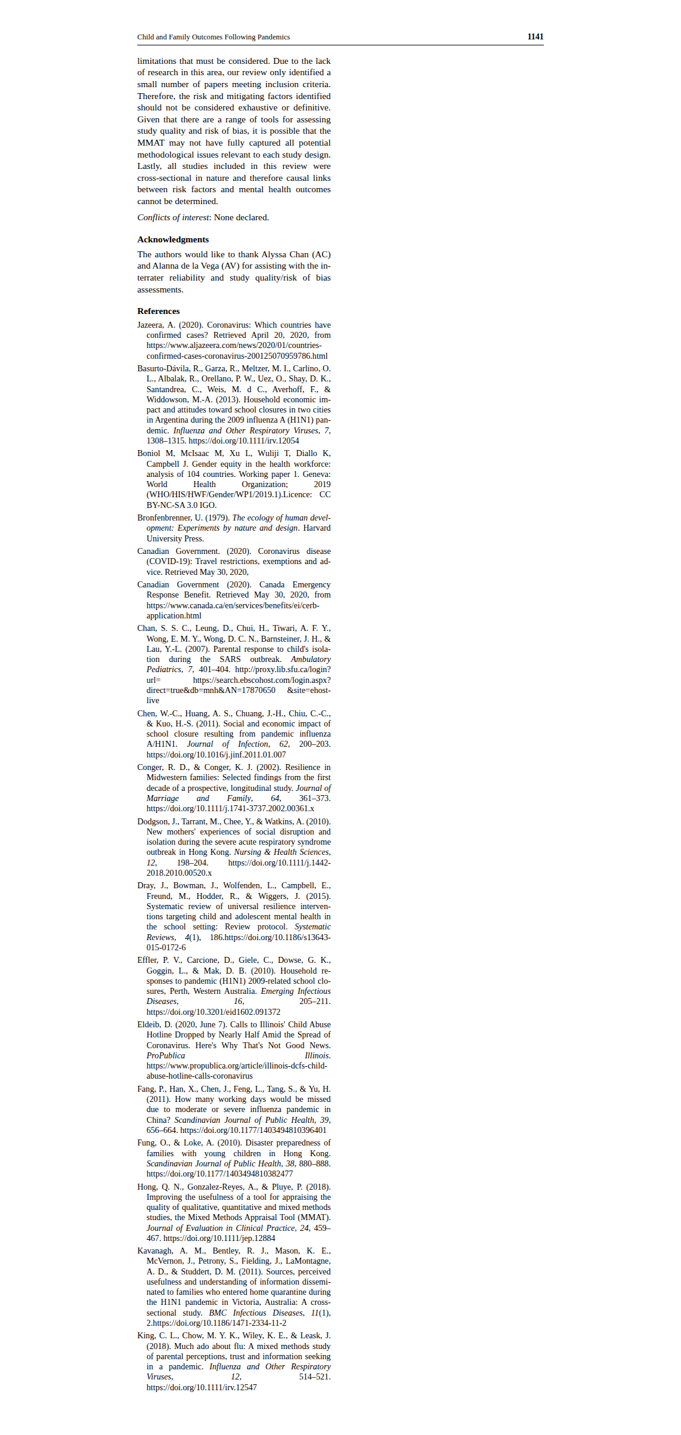Child and Family Outcomes Following Pandemics 1141
limitations that must be considered. Due to the lack of research in this area, our review only identified a small number of papers meeting inclusion criteria. Therefore, the risk and mitigating factors identified should not be considered exhaustive or definitive. Given that there are a range of tools for assessing study quality and risk of bias, it is possible that the MMAT may not have fully captured all potential methodological issues relevant to each study design. Lastly, all studies included in this review were cross-sectional in nature and therefore causal links between risk factors and mental health outcomes cannot be determined.
Conflicts of interest: None declared.
Acknowledgments
The authors would like to thank Alyssa Chan (AC) and Alanna de la Vega (AV) for assisting with the interrater reliability and study quality/risk of bias assessments.
References
Jazeera, A. (2020). Coronavirus: Which countries have confirmed cases? Retrieved April 20, 2020, from https://www.aljazeera.com/news/2020/01/countries-confirmed-cases-coronavirus-200125070959786.html
Basurto-Dávila, R., Garza, R., Meltzer, M. I., Carlino, O. L., Albalak, R., Orellano, P. W., Uez, O., Shay, D. K., Santandrea, C., Weis, M. d C., Averhoff, F., & Widdowson, M.-A. (2013). Household economic impact and attitudes toward school closures in two cities in Argentina during the 2009 influenza A (H1N1) pandemic. Influenza and Other Respiratory Viruses, 7, 1308–1315. https://doi.org/10.1111/irv.12054
Boniol M, McIsaac M, Xu L, Wuliji T, Diallo K, Campbell J. Gender equity in the health workforce: analysis of 104 countries. Working paper 1. Geneva: World Health Organization; 2019 (WHO/HIS/HWF/Gender/WP1/2019.1).Licence: CC BY-NC-SA 3.0 IGO.
Bronfenbrenner, U. (1979). The ecology of human development: Experiments by nature and design. Harvard University Press.
Canadian Government. (2020). Coronavirus disease (COVID-19): Travel restrictions, exemptions and advice. Retrieved May 30, 2020,
Canadian Government (2020). Canada Emergency Response Benefit. Retrieved May 30, 2020, from https://www.canada.ca/en/services/benefits/ei/cerb-application.html
Chan, S. S. C., Leung, D., Chui, H., Tiwari, A. F. Y., Wong, E. M. Y., Wong, D. C. N., Barnsteiner, J. H., & Lau, Y.-L. (2007). Parental response to child's isolation during the SARS outbreak. Ambulatory Pediatrics, 7, 401–404. http://proxy.lib.sfu.ca/login?url= https://search.ebscohost.com/login.aspx?direct=true&db=mnh&AN=17870650 &site=ehost-live
Chen, W.-C., Huang, A. S., Chuang, J.-H., Chiu, C.-C., & Kuo, H.-S. (2011). Social and economic impact of school closure resulting from pandemic influenza A/H1N1. Journal of Infection, 62, 200–203. https://doi.org/10.1016/j.jinf.2011.01.007
Conger, R. D., & Conger, K. J. (2002). Resilience in Midwestern families: Selected findings from the first decade of a prospective, longitudinal study. Journal of Marriage and Family, 64, 361–373. https://doi.org/10.1111/j.1741-3737.2002.00361.x
Dodgson, J., Tarrant, M., Chee, Y., & Watkins, A. (2010). New mothers' experiences of social disruption and isolation during the severe acute respiratory syndrome outbreak in Hong Kong. Nursing & Health Sciences, 12, 198–204. https://doi.org/10.1111/j.1442-2018.2010.00520.x
Dray, J., Bowman, J., Wolfenden, L., Campbell, E., Freund, M., Hodder, R., & Wiggers, J. (2015). Systematic review of universal resilience interventions targeting child and adolescent mental health in the school setting: Review protocol. Systematic Reviews, 4(1), 186.https://doi.org/10.1186/s13643-015-0172-6
Effler, P. V., Carcione, D., Giele, C., Dowse, G. K., Goggin, L., & Mak, D. B. (2010). Household responses to pandemic (H1N1) 2009-related school closures, Perth, Western Australia. Emerging Infectious Diseases, 16, 205–211. https://doi.org/10.3201/eid1602.091372
Eldeib, D. (2020, June 7). Calls to Illinois' Child Abuse Hotline Dropped by Nearly Half Amid the Spread of Coronavirus. Here's Why That's Not Good News. ProPublica Illinois. https://www.propublica.org/article/illinois-dcfs-child-abuse-hotline-calls-coronavirus
Fang, P., Han, X., Chen, J., Feng, L., Tang, S., & Yu, H. (2011). How many working days would be missed due to moderate or severe influenza pandemic in China? Scandinavian Journal of Public Health, 39, 656–664. https://doi.org/10.1177/1403494810396401
Fung, O., & Loke, A. (2010). Disaster preparedness of families with young children in Hong Kong. Scandinavian Journal of Public Health, 38, 880–888. https://doi.org/10.1177/1403494810382477
Hong, Q. N., Gonzalez-Reyes, A., & Pluye, P. (2018). Improving the usefulness of a tool for appraising the quality of qualitative, quantitative and mixed methods studies, the Mixed Methods Appraisal Tool (MMAT). Journal of Evaluation in Clinical Practice, 24, 459–467. https://doi.org/10.1111/jep.12884
Kavanagh, A. M., Bentley, R. J., Mason, K. E., McVernon, J., Petrony, S., Fielding, J., LaMontagne, A. D., & Studdert, D. M. (2011). Sources, perceived usefulness and understanding of information disseminated to families who entered home quarantine during the H1N1 pandemic in Victoria, Australia: A cross-sectional study. BMC Infectious Diseases, 11(1), 2.https://doi.org/10.1186/1471-2334-11-2
King, C. L., Chow, M. Y. K., Wiley, K. E., & Leask, J. (2018). Much ado about flu: A mixed methods study of parental perceptions, trust and information seeking in a pandemic. Influenza and Other Respiratory Viruses, 12, 514–521. https://doi.org/10.1111/irv.12547